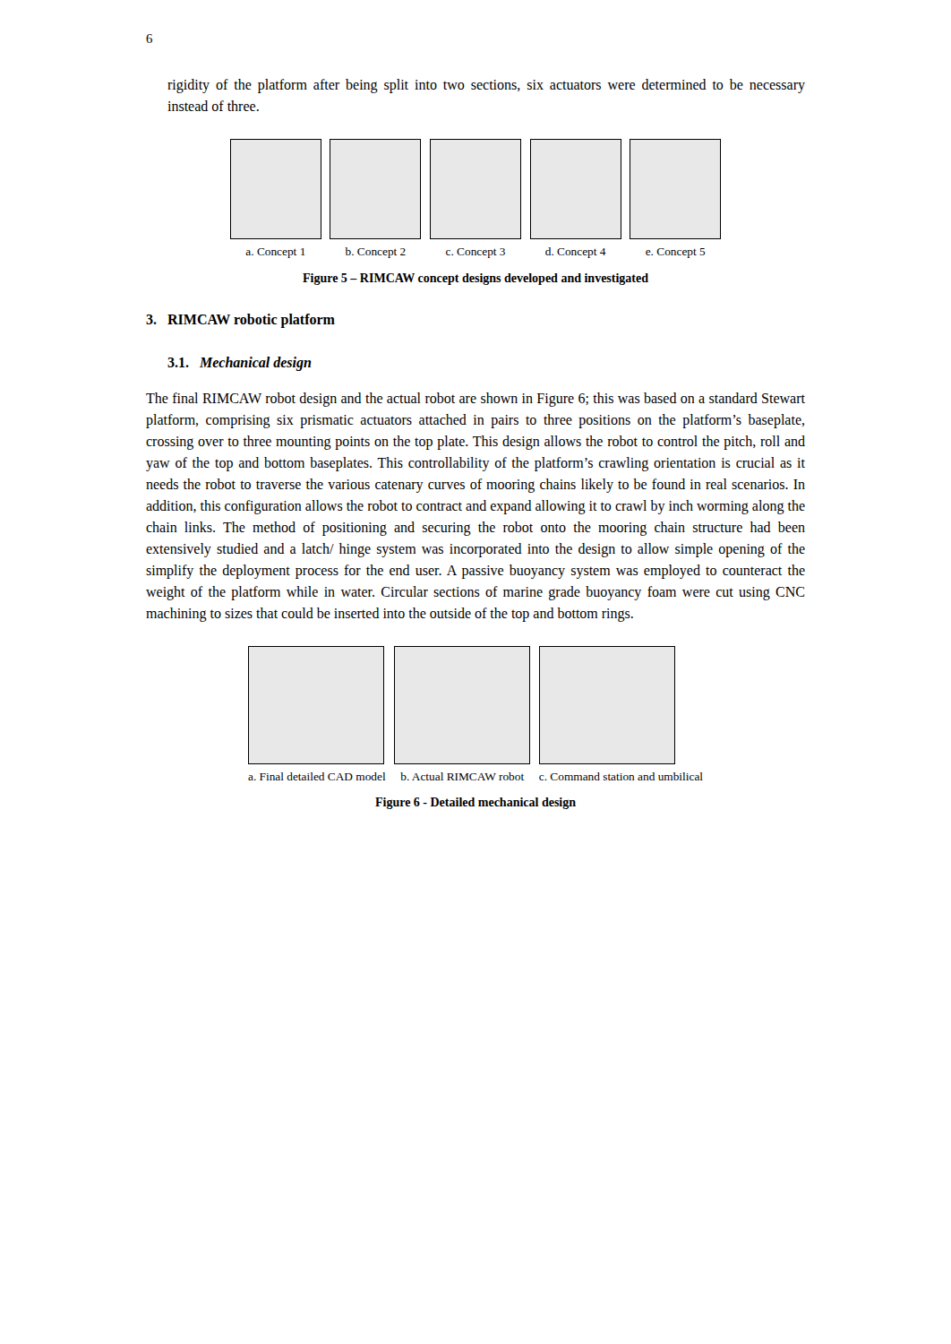6
rigidity of the platform after being split into two sections, six actuators were determined to be necessary instead of three.
a. Concept 1
b. Concept 2
c. Concept 3
d. Concept 4
e. Concept 5
Figure 5 – RIMCAW concept designs developed and investigated
3. RIMCAW robotic platform
3.1. Mechanical design
The final RIMCAW robot design and the actual robot are shown in Figure 6; this was based on a standard Stewart platform, comprising six prismatic actuators attached in pairs to three positions on the platform’s baseplate, crossing over to three mounting points on the top plate. This design allows the robot to control the pitch, roll and yaw of the top and bottom baseplates. This controllability of the platform’s crawling orientation is crucial as it needs the robot to traverse the various catenary curves of mooring chains likely to be found in real scenarios. In addition, this configuration allows the robot to contract and expand allowing it to crawl by inch worming along the chain links. The method of positioning and securing the robot onto the mooring chain structure had been extensively studied and a latch/ hinge system was incorporated into the design to allow simple opening of the simplify the deployment process for the end user. A passive buoyancy system was employed to counteract the weight of the platform while in water. Circular sections of marine grade buoyancy foam were cut using CNC machining to sizes that could be inserted into the outside of the top and bottom rings.
a. Final detailed CAD model
b. Actual RIMCAW robot
c. Command station and umbilical
Figure 6 - Detailed mechanical design